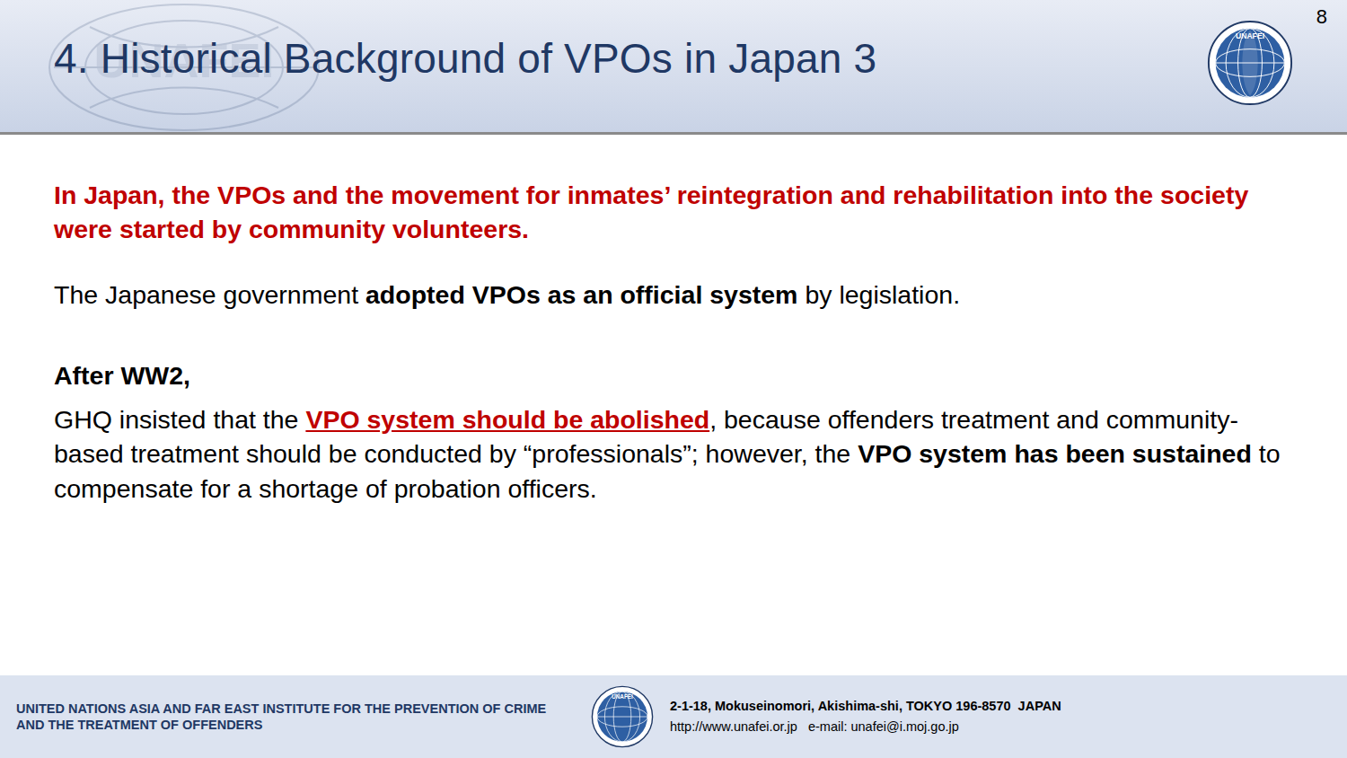UNAFEI
4. Historical Background of VPOs in Japan 3
8
UNAFEI
In Japan, the VPOs and the movement for inmates’ reintegration and rehabilitation into the society were started by community volunteers.
The Japanese government adopted VPOs as an official system by legislation.
After WW2,
GHQ insisted that the VPO system should be abolished, because offenders treatment and community-based treatment should be conducted by “professionals”; however, the VPO system has been sustained to compensate for a shortage of probation officers.
United Nations Asia and Far East Institute for the Prevention of Crime and the Treatment of Offenders
UNAFEI
2-1-18, Mokuseinomori, Akishima-shi, TOKYO 196-8570 JAPAN
http://www.unafei.or.jp e-mail: unafei@i.moj.go.jp